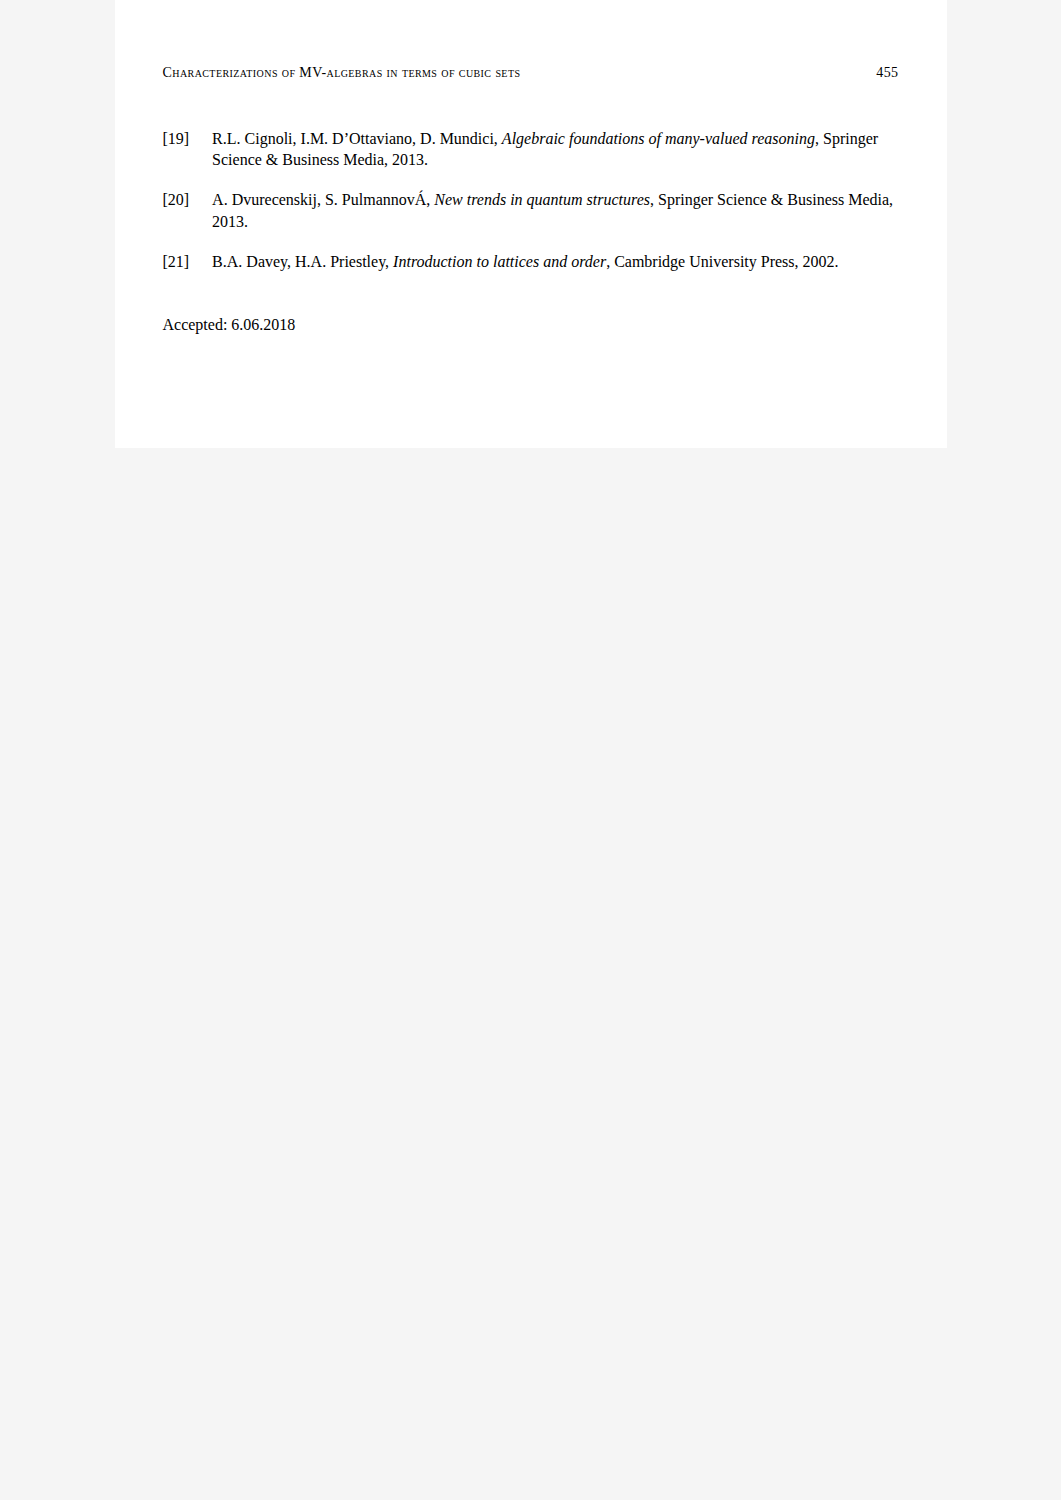Characterizations of MV-algebras in terms of cubic sets 455
[19] R.L. Cignoli, I.M. D’Ottaviano, D. Mundici, Algebraic foundations of many-valued reasoning, Springer Science & Business Media, 2013.
[20] A. Dvurecenskij, S. PulmannovÁ, New trends in quantum structures, Springer Science & Business Media, 2013.
[21] B.A. Davey, H.A. Priestley, Introduction to lattices and order, Cambridge University Press, 2002.
Accepted: 6.06.2018